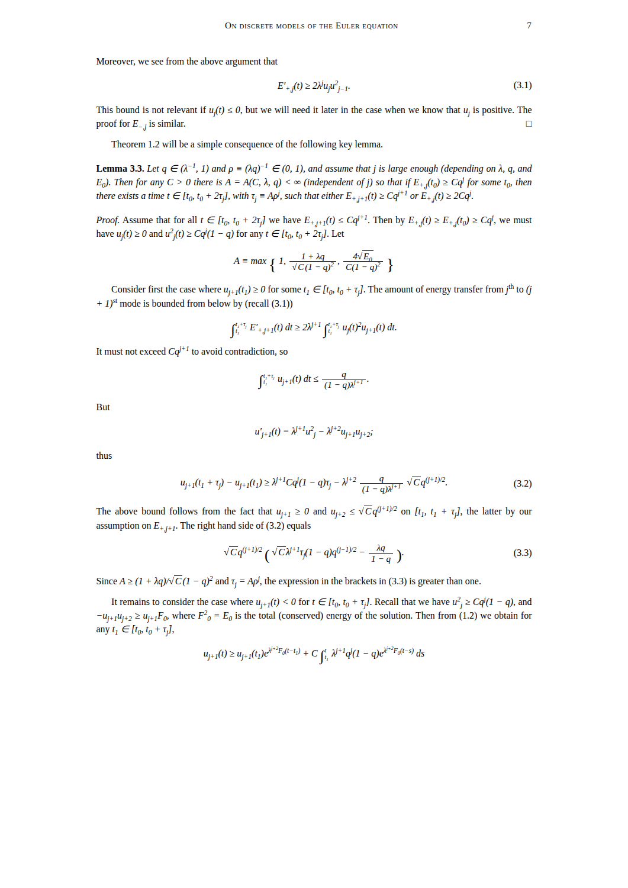On discrete models of the Euler equation 7
Moreover, we see from the above argument that
E′+,j(t) ≥ 2λjuju2j−1. (3.1)
This bound is not relevant if uj(t) ≤ 0, but we will need it later in the case when we know that uj is positive. The proof for E−,j is similar. □
Theorem 1.2 will be a simple consequence of the following key lemma.
Lemma 3.3. Let q ∈ (λ−1, 1) and ρ ≡ (λq)−1 ∈ (0, 1), and assume that j is large enough (depending on λ, q, and E0). Then for any C > 0 there is A = A(C, λ, q) < ∞ (independent of j) so that if E+,j(t0) ≥ Cqj for some t0, then there exists a time t ∈ [t0, t0 + 2τj], with τj ≡ Aρj, such that either E+,j+1(t) ≥ Cqj+1 or E+,j(t) ≥ 2Cqj.
Proof. Assume that for all t ∈ [t0, t0 + 2τj] we have E+,j+1(t) ≤ Cqj+1. Then by E+,j(t) ≥ E+,j(t0) ≥ Cqj, we must have uj(t) ≥ 0 and u2j(t) ≥ Cqj(1 − q) for any t ∈ [t0, t0 + 2τj]. Let
A ≡ max { 1, 1 + λq√C(1 − q)2, 4√E0 C(1 − q)2 }
Consider first the case where uj+1(t1) ≥ 0 for some t1 ∈ [t0, t0 + τj]. The amount of energy transfer from jth to (j + 1)st mode is bounded from below by (recall (3.1))
∫t1+τj t1 E′+,j+1(t) dt ≥ 2λj+1 ∫t1+τj t1 uj(t)2uj+1(t) dt.
It must not exceed Cqj+1 to avoid contradiction, so
∫t1+τj t1 uj+1(t) dt ≤ q(1 − q)λj+1.
But
u′j+1(t) = λj+1u2j − λj+2uj+1uj+2;
thus
uj+1(t1 + τj) − uj+1(t1) ≥ λj+1Cqj(1 − q)τj − λj+2 q(1 − q)λj+1 √Cq(j+1)/2. (3.2)
The above bound follows from the fact that uj+1 ≥ 0 and uj+2 ≤ √Cq(j+1)/2 on [t1, t1 + τj], the latter by our assumption on E+,j+1. The right hand side of (3.2) equals
√Cq(j+1)/2 ( √Cλj+1τj(1 − q)q(j−1)/2 − λq 1 − q ). (3.3)
Since A ≥ (1 + λq)/√C(1 − q)2 and τj = Aρj, the expression in the brackets in (3.3) is greater than one.
It remains to consider the case where uj+1(t) < 0 for t ∈ [t0, t0 + τj]. Recall that we have u2j ≥ Cqj(1 − q), and −uj+1uj+2 ≥ uj+1F0, where F20 = E0 is the total (conserved) energy of the solution. Then from (1.2) we obtain for any t1 ∈ [t0, t0 + τj],
uj+1(t) ≥ uj+1(t1)eλj+2F0(t−t1) + C ∫tt1 λj+1qj(1 − q)eλj+2F0(t−s) ds